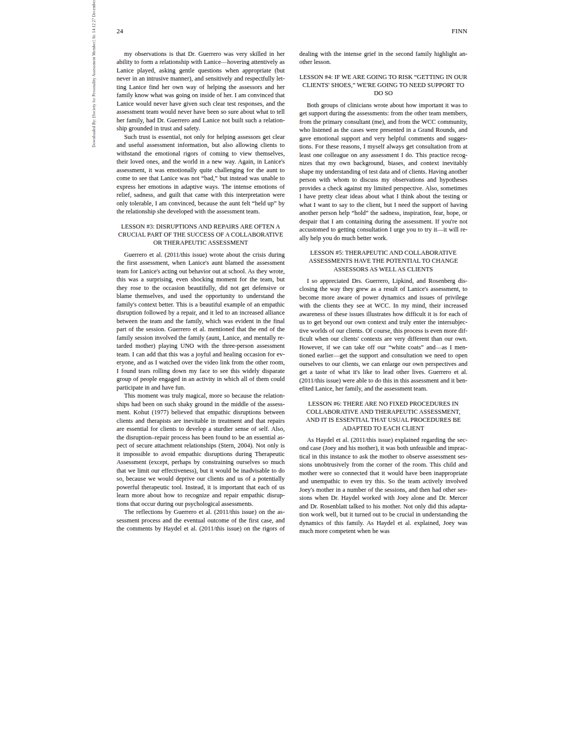Downloaded By: [Society for Personality Assessment Member] At: 14:12 27 December 2010
24 FINN
my observations is that Dr. Guerrero was very skilled in her ability to form a relationship with Lanice—hovering attentively as Lanice played, asking gentle questions when appropriate (but never in an intrusive manner), and sensitively and respectfully letting Lanice find her own way of helping the assessors and her family know what was going on inside of her. I am convinced that Lanice would never have given such clear test responses, and the assessment team would never have been so sure about what to tell her family, had Dr. Guerrero and Lanice not built such a relationship grounded in trust and safety.
Such trust is essential, not only for helping assessors get clear and useful assessment information, but also allowing clients to withstand the emotional rigors of coming to view themselves, their loved ones, and the world in a new way. Again, in Lanice's assessment, it was emotionally quite challenging for the aunt to come to see that Lanice was not “bad,” but instead was unable to express her emotions in adaptive ways. The intense emotions of relief, sadness, and guilt that came with this interpretation were only tolerable, I am convinced, because the aunt felt “held up” by the relationship she developed with the assessment team.
Lesson #3: Disruptions and Repairs Are Often a Crucial Part of the Success of a Collaborative or Therapeutic Assessment
Guerrero et al. (2011/this issue) wrote about the crisis during the first assessment, when Lanice's aunt blamed the assessment team for Lanice's acting out behavior out at school. As they wrote, this was a surprising, even shocking moment for the team, but they rose to the occasion beautifully, did not get defensive or blame themselves, and used the opportunity to understand the family's context better. This is a beautiful example of an empathic disruption followed by a repair, and it led to an increased alliance between the team and the family, which was evident in the final part of the session. Guerrero et al. mentioned that the end of the family session involved the family (aunt, Lanice, and mentally retarded mother) playing UNO with the three-person assessment team. I can add that this was a joyful and healing occasion for everyone, and as I watched over the video link from the other room, I found tears rolling down my face to see this widely disparate group of people engaged in an activity in which all of them could participate in and have fun.
This moment was truly magical, more so because the relationships had been on such shaky ground in the middle of the assessment. Kohut (1977) believed that empathic disruptions between clients and therapists are inevitable in treatment and that repairs are essential for clients to develop a sturdier sense of self. Also, the disruption–repair process has been found to be an essential aspect of secure attachment relationships (Stern, 2004). Not only is it impossible to avoid empathic disruptions during Therapeutic Assessment (except, perhaps by constraining ourselves so much that we limit our effectiveness), but it would be inadvisable to do so, because we would deprive our clients and us of a potentially powerful therapeutic tool. Instead, it is important that each of us learn more about how to recognize and repair empathic disruptions that occur during our psychological assessments.
The reflections by Guerrero et al. (2011/this issue) on the assessment process and the eventual outcome of the first case, and the comments by Haydel et al. (2011/this issue) on the rigors of dealing with the intense grief in the second family highlight another lesson.
Lesson #4: If We Are Going to Risk “Getting in Our Clients' Shoes,” We're Going to Need Support to Do So
Both groups of clinicians wrote about how important it was to get support during the assessments: from the other team members, from the primary consultant (me), and from the WCC community, who listened as the cases were presented in a Grand Rounds, and gave emotional support and very helpful comments and suggestions. For these reasons, I myself always get consultation from at least one colleague on any assessment I do. This practice recognizes that my own background, biases, and context inevitably shape my understanding of test data and of clients. Having another person with whom to discuss my observations and hypotheses provides a check against my limited perspective. Also, sometimes I have pretty clear ideas about what I think about the testing or what I want to say to the client, but I need the support of having another person help “hold” the sadness, inspiration, fear, hope, or despair that I am containing during the assessment. If you're not accustomed to getting consultation I urge you to try it—it will really help you do much better work.
Lesson #5: Therapeutic and Collaborative Assessments Have the Potential to Change Assessors as Well as Clients
I so appreciated Drs. Guerrero, Lipkind, and Rosenberg disclosing the way they grew as a result of Lanice's assessment, to become more aware of power dynamics and issues of privilege with the clients they see at WCC. In my mind, their increased awareness of these issues illustrates how difficult it is for each of us to get beyond our own context and truly enter the intersubjective worlds of our clients. Of course, this process is even more difficult when our clients' contexts are very different than our own. However, if we can take off our “white coats” and—as I mentioned earlier—get the support and consultation we need to open ourselves to our clients, we can enlarge our own perspectives and get a taste of what it's like to lead other lives. Guerrero et al. (2011/this issue) were able to do this in this assessment and it benefited Lanice, her family, and the assessment team.
Lesson #6: There Are No Fixed Procedures in Collaborative and Therapeutic Assessment, and It Is Essential That Usual Procedures Be Adapted to Each Client
As Haydel et al. (2011/this issue) explained regarding the second case (Joey and his mother), it was both unfeasible and impractical in this instance to ask the mother to observe assessment sessions unobtrusively from the corner of the room. This child and mother were so connected that it would have been inappropriate and unempathic to even try this. So the team actively involved Joey's mother in a number of the sessions, and then had other sessions when Dr. Haydel worked with Joey alone and Dr. Mercer and Dr. Rosenblatt talked to his mother. Not only did this adaptation work well, but it turned out to be crucial in understanding the dynamics of this family. As Haydel et al. explained, Joey was much more competent when he was